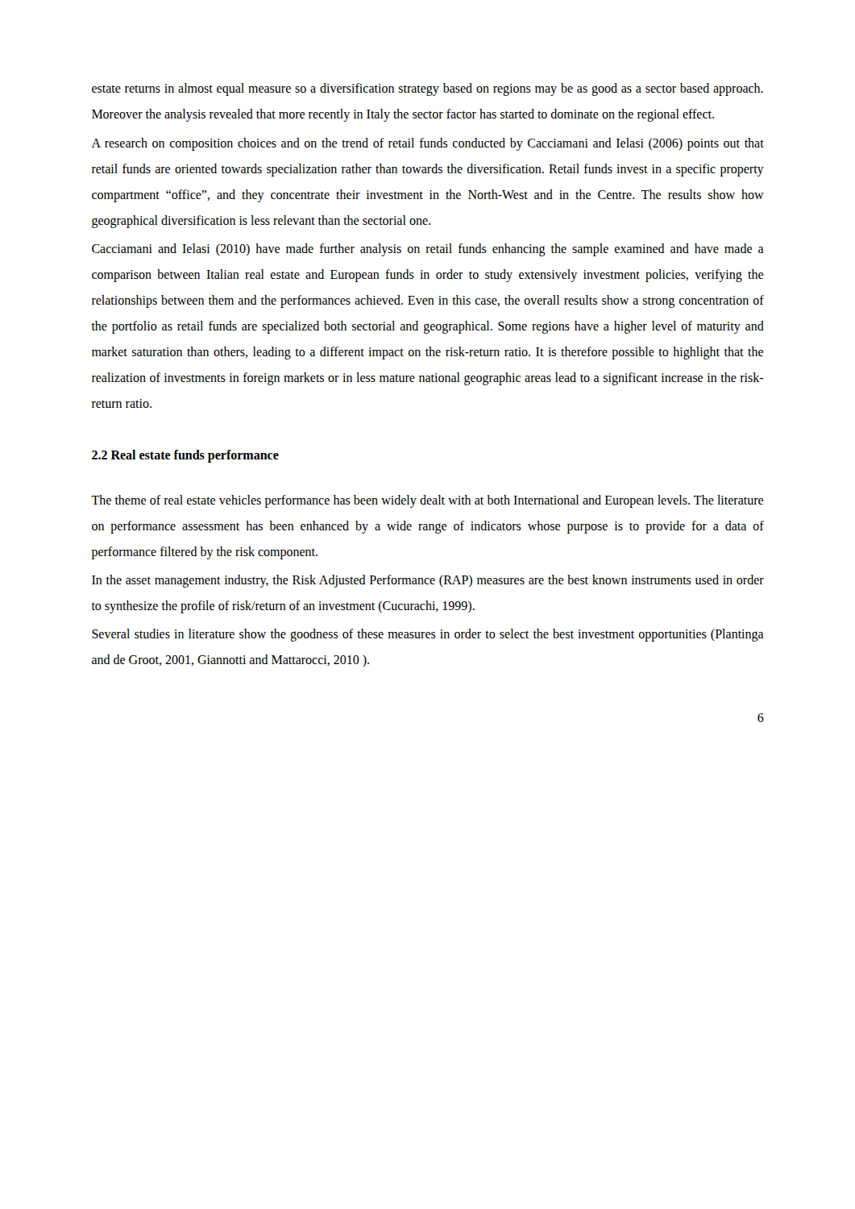estate returns in almost equal measure so a diversification strategy based on regions may be as good as a sector based approach. Moreover the analysis revealed that more recently in Italy the sector factor has started to dominate on the regional effect.
A research on composition choices and on the trend of retail funds conducted by Cacciamani and Ielasi (2006) points out that retail funds are oriented towards specialization rather than towards the diversification. Retail funds invest in a specific property compartment “office”, and they concentrate their investment in the North-West and in the Centre. The results show how geographical diversification is less relevant than the sectorial one.
Cacciamani and Ielasi (2010) have made further analysis on retail funds enhancing the sample examined and have made a comparison between Italian real estate and European funds in order to study extensively investment policies, verifying the relationships between them and the performances achieved. Even in this case, the overall results show a strong concentration of the portfolio as retail funds are specialized both sectorial and geographical. Some regions have a higher level of maturity and market saturation than others, leading to a different impact on the risk-return ratio. It is therefore possible to highlight that the realization of investments in foreign markets or in less mature national geographic areas lead to a significant increase in the risk-return ratio.
2.2 Real estate funds performance
The theme of real estate vehicles performance has been widely dealt with at both International and European levels. The literature on performance assessment has been enhanced by a wide range of indicators whose purpose is to provide for a data of performance filtered by the risk component.
In the asset management industry, the Risk Adjusted Performance (RAP) measures are the best known instruments used in order to synthesize the profile of risk/return of an investment (Cucurachi, 1999).
Several studies in literature show the goodness of these measures in order to select the best investment opportunities (Plantinga and de Groot, 2001, Giannotti and Mattarocci, 2010 ).
6